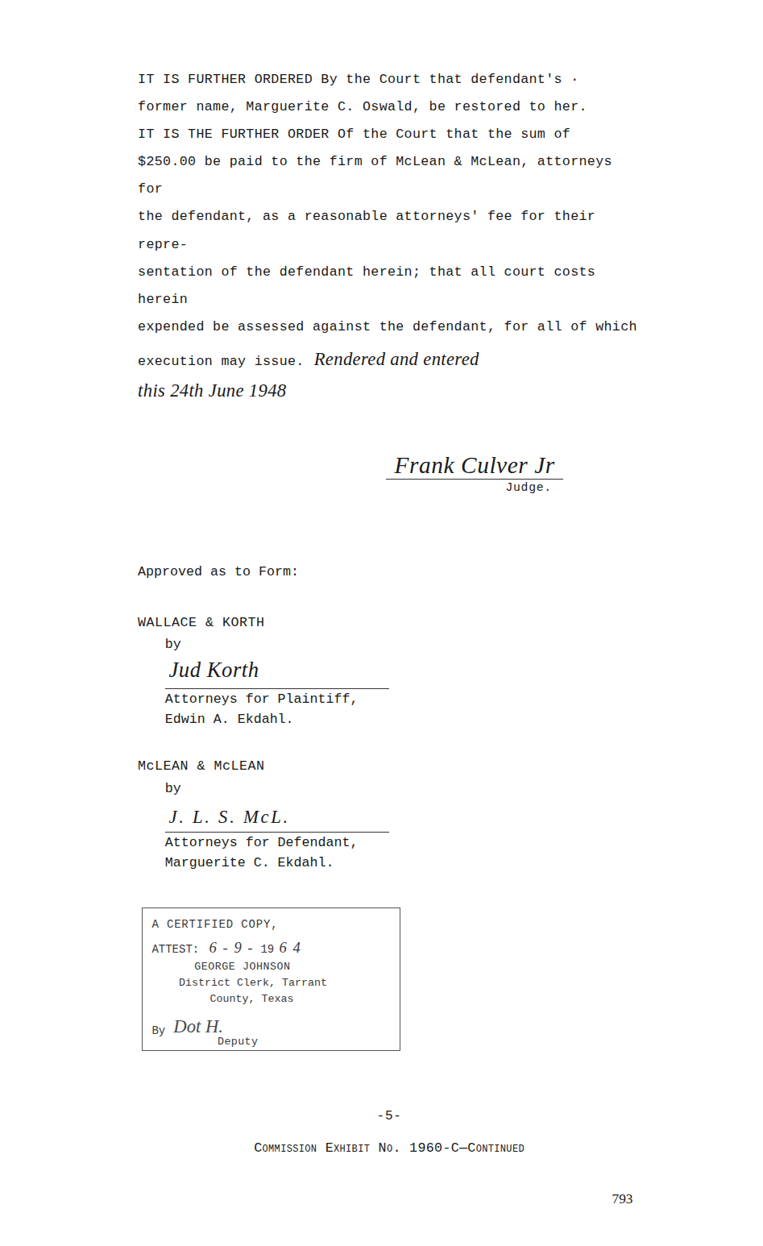IT IS FURTHER ORDERED By the Court that defendant's ·
former name, Marguerite C. Oswald, be restored to her.
IT IS THE FURTHER ORDER Of the Court that the sum of
$250.00 be paid to the firm of McLean & McLean, attorneys for
the defendant, as a reasonable attorneys' fee for their repre-
sentation of the defendant herein; that all court costs herein
expended be assessed against the defendant, for all of which
execution may issue. Rendered and entered
this 24th June 1948
Frank Culver Jr Judge.
Approved as to Form:
WALLACE & KORTH by Jud Korth Attorneys for Plaintiff,
Edwin A. Ekdahl.
McLEAN & McLEAN by J. L. S. McL. Attorneys for Defendant,
Marguerite C. Ekdahl.
A CERTIFIED COPY,
ATTEST: 6 - 9 - 19 6 4
GEORGE JOHNSON
District Clerk, Tarrant
County, Texas
By Dot H. Deputy
-5-
Commission Exhibit No. 1960-C—Continued
793